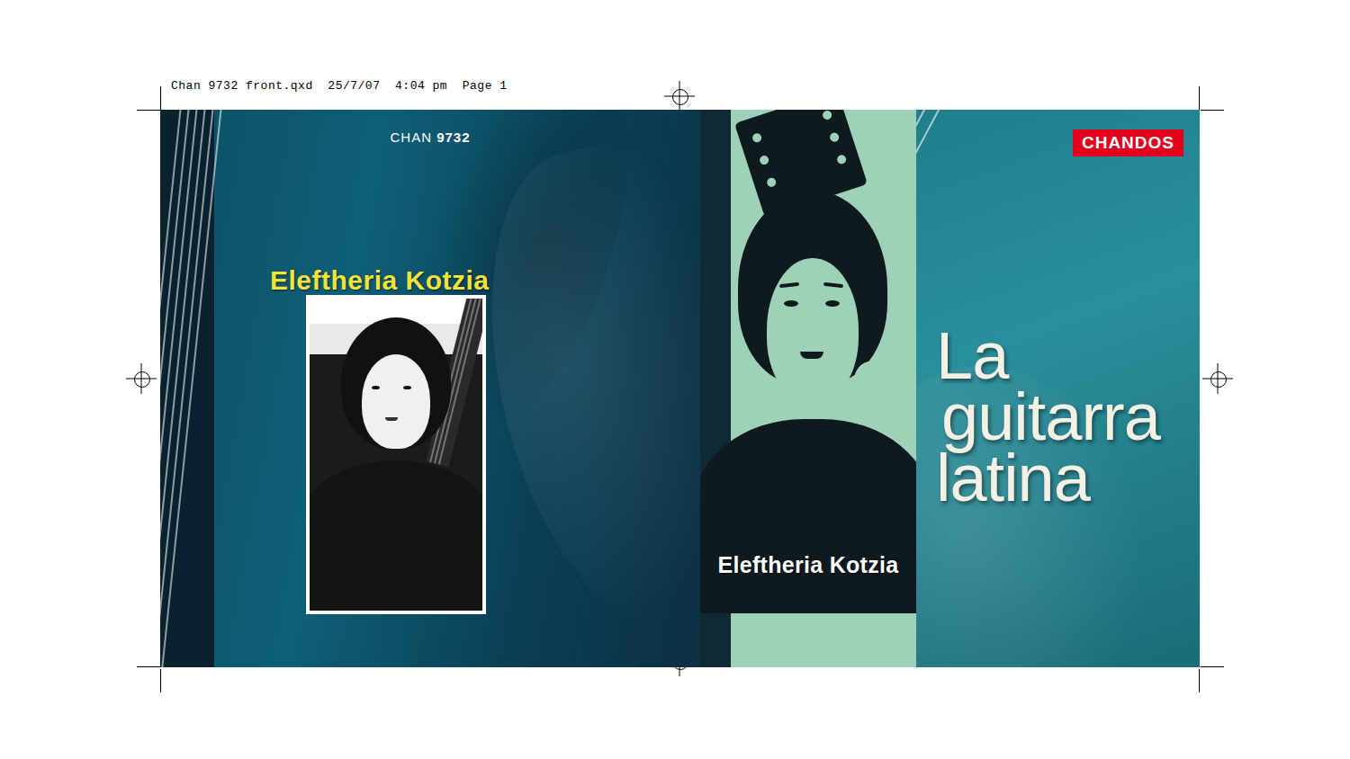Chan 9732 front.qxd 25/7/07 4:04 pm Page 1
CHAN 9732
Eleftheria Kotzia
Eleftheria Kotzia
CHANDOS
La guitarra latina